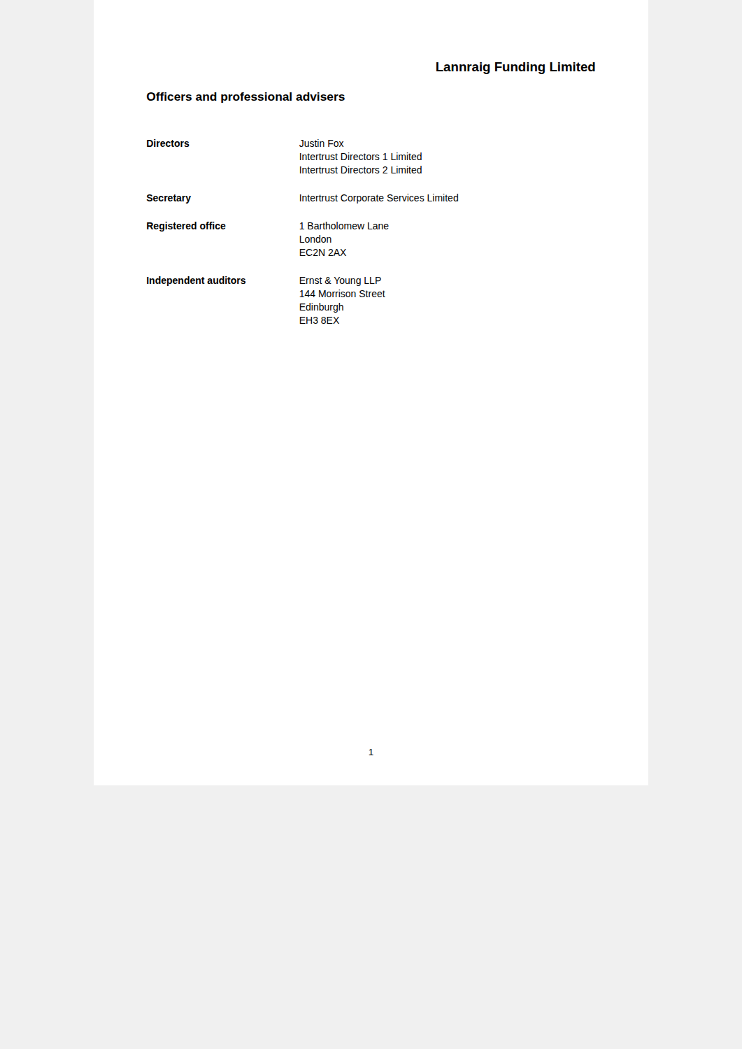Lannraig Funding Limited
Officers and professional advisers
| Directors | Justin Fox Intertrust Directors 1 Limited Intertrust Directors 2 Limited |
| Secretary | Intertrust Corporate Services Limited |
| Registered office | 1 Bartholomew Lane London EC2N 2AX |
| Independent auditors | Ernst & Young LLP 144 Morrison Street Edinburgh EH3 8EX |
1